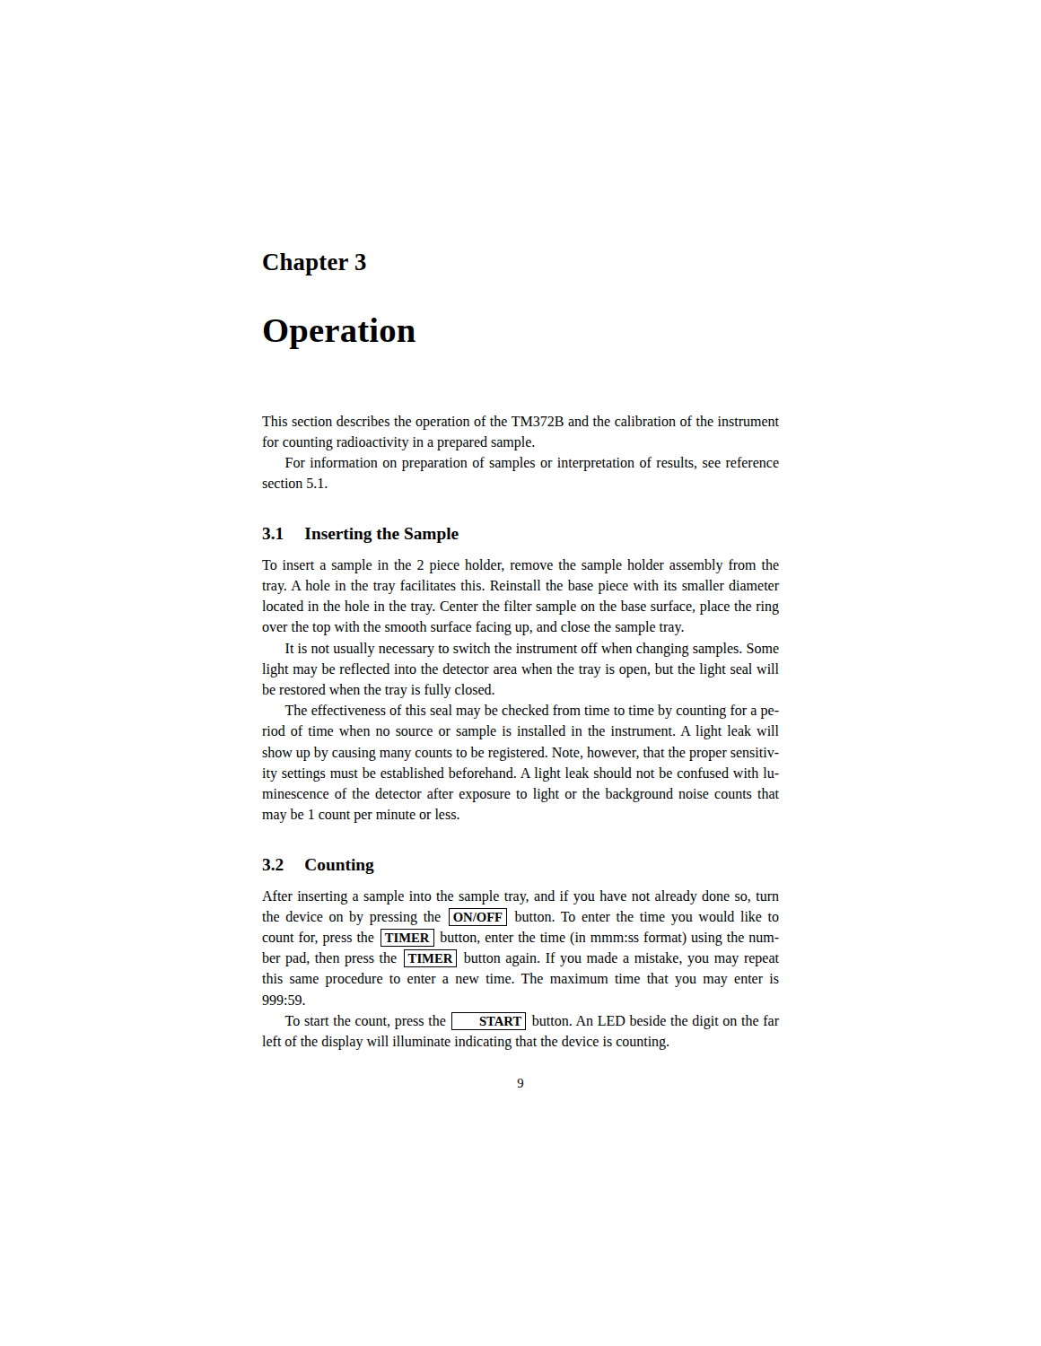Chapter 3
Operation
This section describes the operation of the TM372B and the calibration of the instrument for counting radioactivity in a prepared sample.
For information on preparation of samples or interpretation of results, see reference section 5.1.
3.1 Inserting the Sample
To insert a sample in the 2 piece holder, remove the sample holder assembly from the tray. A hole in the tray facilitates this. Reinstall the base piece with its smaller diameter located in the hole in the tray. Center the filter sample on the base surface, place the ring over the top with the smooth surface facing up, and close the sample tray.
It is not usually necessary to switch the instrument off when changing samples. Some light may be reflected into the detector area when the tray is open, but the light seal will be restored when the tray is fully closed.
The effectiveness of this seal may be checked from time to time by counting for a period of time when no source or sample is installed in the instrument. A light leak will show up by causing many counts to be registered. Note, however, that the proper sensitivity settings must be established beforehand. A light leak should not be confused with luminescence of the detector after exposure to light or the background noise counts that may be 1 count per minute or less.
3.2 Counting
After inserting a sample into the sample tray, and if you have not already done so, turn the device on by pressing the ON/OFF button. To enter the time you would like to count for, press the TIMER button, enter the time (in mmm:ss format) using the number pad, then press the TIMER button again. If you made a mistake, you may repeat this same procedure to enter a new time. The maximum time that you may enter is 999:59.
To start the count, press the START button. An LED beside the digit on the far left of the display will illuminate indicating that the device is counting.
9